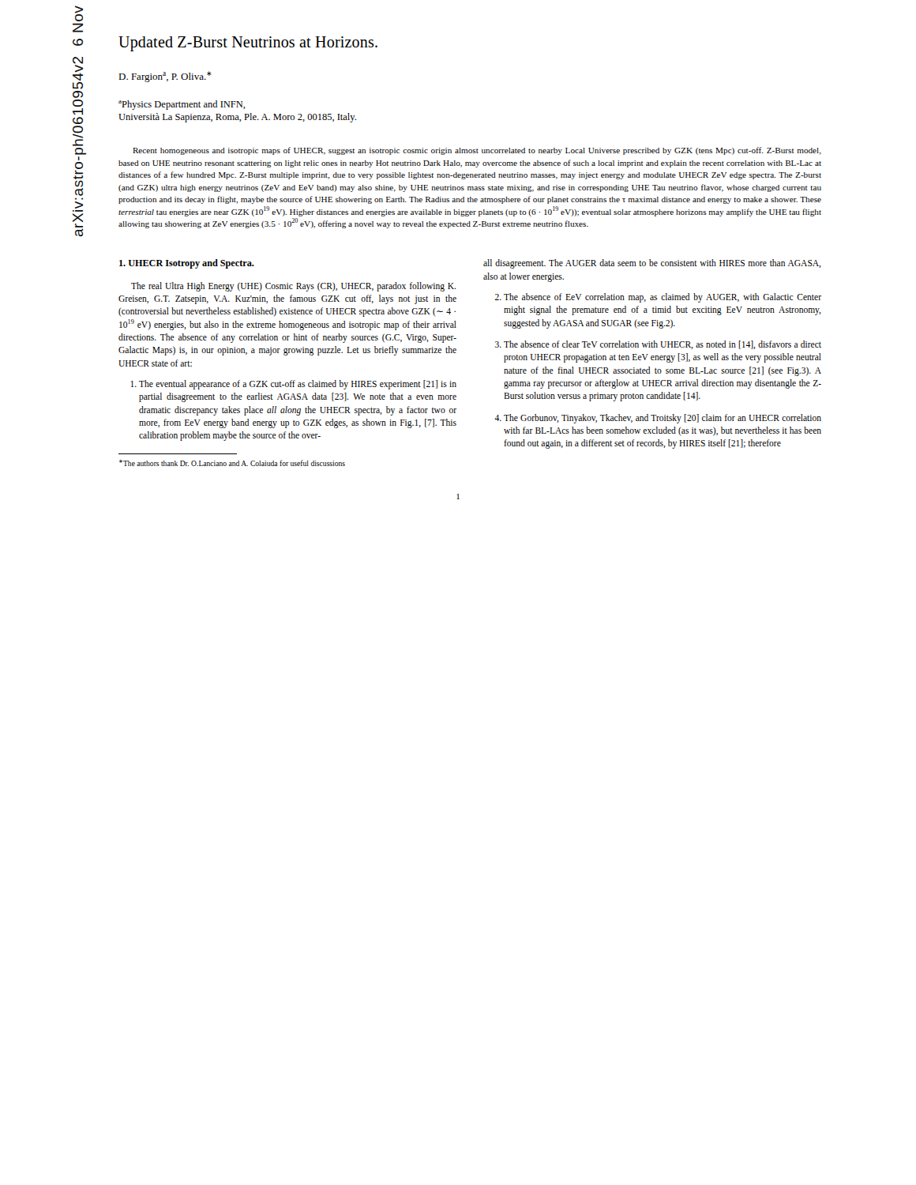arXiv:astro-ph/0610954v2 6 Nov 2006
Updated Z-Burst Neutrinos at Horizons.
D. Fargiona, P. Oliva.∗
aPhysics Department and INFN,
Università La Sapienza, Roma, Ple. A. Moro 2, 00185, Italy.
Recent homogeneous and isotropic maps of UHECR, suggest an isotropic cosmic origin almost uncorrelated to nearby Local Universe prescribed by GZK (tens Mpc) cut-off. Z-Burst model, based on UHE neutrino resonant scattering on light relic ones in nearby Hot neutrino Dark Halo, may overcome the absence of such a local imprint and explain the recent correlation with BL-Lac at distances of a few hundred Mpc. Z-Burst multiple imprint, due to very possible lightest non-degenerated neutrino masses, may inject energy and modulate UHECR ZeV edge spectra. The Z-burst (and GZK) ultra high energy neutrinos (ZeV and EeV band) may also shine, by UHE neutrinos mass state mixing, and rise in corresponding UHE Tau neutrino flavor, whose charged current tau production and its decay in flight, maybe the source of UHE showering on Earth. The Radius and the atmosphere of our planet constrains the τ maximal distance and energy to make a shower. These terrestrial tau energies are near GZK (1019 eV). Higher distances and energies are available in bigger planets (up to (6 · 1019 eV)); eventual solar atmosphere horizons may amplify the UHE tau flight allowing tau showering at ZeV energies (3.5 · 1020 eV), offering a novel way to reveal the expected Z-Burst extreme neutrino fluxes.
1. UHECR Isotropy and Spectra.
The real Ultra High Energy (UHE) Cosmic Rays (CR), UHECR, paradox following K. Greisen, G.T. Zatsepin, V.A. Kuz'min, the famous GZK cut off, lays not just in the (controversial but nevertheless established) existence of UHECR spectra above GZK (∼ 4 · 1019 eV) energies, but also in the extreme homogeneous and isotropic map of their arrival directions. The absence of any correlation or hint of nearby sources (G.C, Virgo, Super-Galactic Maps) is, in our opinion, a major growing puzzle. Let us briefly summarize the UHECR state of art:
The eventual appearance of a GZK cut-off as claimed by HIRES experiment [21] is in partial disagreement to the earliest AGASA data [23]. We note that a even more dramatic discrepancy takes place all along the UHECR spectra, by a factor two or more, from EeV energy band energy up to GZK edges, as shown in Fig.1, [7]. This calibration problem maybe the source of the over-
∗The authors thank Dr. O.Lanciano and A. Colaiuda for useful discussions
all disagreement. The AUGER data seem to be consistent with HIRES more than AGASA, also at lower energies.
The absence of EeV correlation map, as claimed by AUGER, with Galactic Center might signal the premature end of a timid but exciting EeV neutron Astronomy, suggested by AGASA and SUGAR (see Fig.2).
The absence of clear TeV correlation with UHECR, as noted in [14], disfavors a direct proton UHECR propagation at ten EeV energy [3], as well as the very possible neutral nature of the final UHECR associated to some BL-Lac source [21] (see Fig.3). A gamma ray precursor or afterglow at UHECR arrival direction may disentangle the Z-Burst solution versus a primary proton candidate [14].
The Gorbunov, Tinyakov, Tkachev, and Troitsky [20] claim for an UHECR correlation with far BL-LAcs has been somehow excluded (as it was), but nevertheless it has been found out again, in a different set of records, by HIRES itself [21]; therefore
1